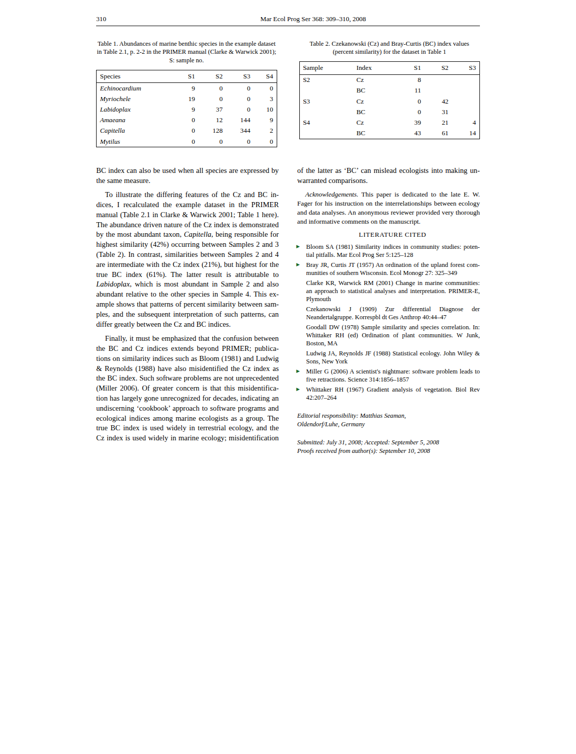310
Mar Ecol Prog Ser 368: 309–310, 2008
Table 1. Abundances of marine benthic species in the example dataset in Table 2.1, p. 2-2 in the PRIMER manual (Clarke & Warwick 2001); S: sample no.
| Species | S1 | S2 | S3 | S4 |
| --- | --- | --- | --- | --- |
| Echinocardium | 9 | 0 | 0 | 0 |
| Myriochele | 19 | 0 | 0 | 3 |
| Labidoplax | 9 | 37 | 0 | 10 |
| Amaeana | 0 | 12 | 144 | 9 |
| Capitella | 0 | 128 | 344 | 2 |
| Mytilus | 0 | 0 | 0 | 0 |
Table 2. Czekanowski (Cz) and Bray-Curtis (BC) index values (percent similarity) for the dataset in Table 1
| Sample | Index | S1 | S2 | S3 |
| --- | --- | --- | --- | --- |
| S2 | Cz | 8 | | |
| | BC | 11 | | |
| S3 | Cz | 0 | 42 | |
| | BC | 0 | 31 | |
| S4 | Cz | 39 | 21 | 4 |
| | BC | 43 | 61 | 14 |
BC index can also be used when all species are expressed by the same measure.
To illustrate the differing features of the Cz and BC indices, I recalculated the example dataset in the PRIMER manual (Table 2.1 in Clarke & Warwick 2001; Table 1 here). The abundance driven nature of the Cz index is demonstrated by the most abundant taxon, Capitella, being responsible for highest similarity (42%) occurring between Samples 2 and 3 (Table 2). In contrast, similarities between Samples 2 and 4 are intermediate with the Cz index (21%), but highest for the true BC index (61%). The latter result is attributable to Labidoplax, which is most abundant in Sample 2 and also abundant relative to the other species in Sample 4. This example shows that patterns of percent similarity between samples, and the subsequent interpretation of such patterns, can differ greatly between the Cz and BC indices.
Finally, it must be emphasized that the confusion between the BC and Cz indices extends beyond PRIMER; publications on similarity indices such as Bloom (1981) and Ludwig & Reynolds (1988) have also misidentified the Cz index as the BC index. Such software problems are not unprecedented (Miller 2006). Of greater concern is that this misidentification has largely gone unrecognized for decades, indicating an undiscerning ‘cookbook’ approach to software programs and ecological indices among marine ecologists as a group. The true BC index is used widely in terrestrial ecology, and the Cz index is used widely in marine ecology; misidentification of the latter as ‘BC’ can mislead ecologists into making unwarranted comparisons.
Acknowledgements. This paper is dedicated to the late E. W. Fager for his instruction on the interrelationships between ecology and data analyses. An anonymous reviewer provided very thorough and informative comments on the manuscript.
LITERATURE CITED
Bloom SA (1981) Similarity indices in community studies: potential pitfalls. Mar Ecol Prog Ser 5:125–128
Bray JR, Curtis JT (1957) An ordination of the upland forest communities of southern Wisconsin. Ecol Monogr 27: 325–349
Clarke KR, Warwick RM (2001) Change in marine communities: an approach to statistical analyses and interpretation. PRIMER-E, Plymouth
Czekanowski J (1909) Zur differential Diagnose der Neandertalgruppe. Korrespbl dt Ges Anthrop 40:44–47
Goodall DW (1978) Sample similarity and species correlation. In: Whittaker RH (ed) Ordination of plant communities. W Junk, Boston, MA
Ludwig JA, Reynolds JF (1988) Statistical ecology. John Wiley & Sons, New York
Miller G (2006) A scientist's nightmare: software problem leads to five retractions. Science 314:1856–1857
Whittaker RH (1967) Gradient analysis of vegetation. Biol Rev 42:207–264
Editorial responsibility: Matthias Seaman,
Oldendorf/Luhe, Germany
Submitted: July 31, 2008; Accepted: September 5, 2008
Proofs received from author(s): September 10, 2008